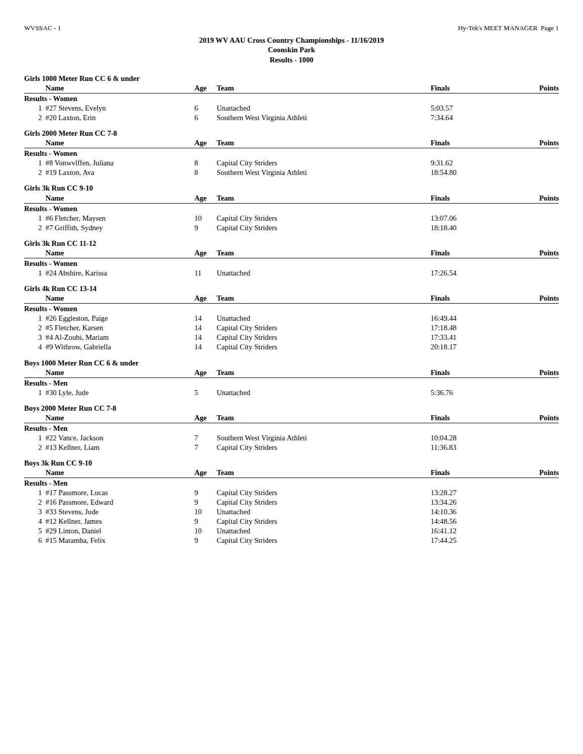WVSSAC - 1 Hy-Tek's MEET MANAGER Page 1
2019 WV AAU Cross Country Championships - 11/16/2019
Coonskin Park
Results - 1000
Girls 1000 Meter Run CC 6 & under
| | Name | Age | Team | Finals | Points |
| --- | --- | --- | --- | --- | --- |
| Results - Women |
| 1 | #27 Stevens, Evelyn | 6 | Unattached | 5:03.57 | |
| 2 | #20 Laxton, Erin | 6 | Southern West Virginia Athleti | 7:34.64 | |
Girls 2000 Meter Run CC 7-8
| | Name | Age | Team | Finals | Points |
| --- | --- | --- | --- | --- | --- |
| Results - Women |
| 1 | #8 Vonwvlffen, Juliana | 8 | Capital City Striders | 9:31.62 | |
| 2 | #19 Laxton, Ava | 8 | Southern West Virginia Athleti | 18:54.80 | |
Girls 3k Run CC 9-10
| | Name | Age | Team | Finals | Points |
| --- | --- | --- | --- | --- | --- |
| Results - Women |
| 1 | #6 Fletcher, Maysen | 10 | Capital City Striders | 13:07.06 | |
| 2 | #7 Griffith, Sydney | 9 | Capital City Striders | 18:18.40 | |
Girls 3k Run CC 11-12
| | Name | Age | Team | Finals | Points |
| --- | --- | --- | --- | --- | --- |
| Results - Women |
| 1 | #24 Abshire, Karissa | 11 | Unattached | 17:26.54 | |
Girls 4k Run CC 13-14
| | Name | Age | Team | Finals | Points |
| --- | --- | --- | --- | --- | --- |
| Results - Women |
| 1 | #26 Eggleston, Paige | 14 | Unattached | 16:49.44 | |
| 2 | #5 Fletcher, Karsen | 14 | Capital City Striders | 17:18.48 | |
| 3 | #4 Al-Zoubi, Mariam | 14 | Capital City Striders | 17:33.41 | |
| 4 | #9 Withrow, Gabriella | 14 | Capital City Striders | 20:18.17 | |
Boys 1000 Meter Run CC 6 & under
| | Name | Age | Team | Finals | Points |
| --- | --- | --- | --- | --- | --- |
| Results - Men |
| 1 | #30 Lyle, Jude | 5 | Unattached | 5:36.76 | |
Boys 2000 Meter Run CC 7-8
| | Name | Age | Team | Finals | Points |
| --- | --- | --- | --- | --- | --- |
| Results - Men |
| 1 | #22 Vance, Jackson | 7 | Southern West Virginia Athleti | 10:04.28 | |
| 2 | #13 Kellner, Liam | 7 | Capital City Striders | 11:36.83 | |
Boys 3k Run CC 9-10
| | Name | Age | Team | Finals | Points |
| --- | --- | --- | --- | --- | --- |
| Results - Men |
| 1 | #17 Passmore, Lucas | 9 | Capital City Striders | 13:28.27 | |
| 2 | #16 Passmore, Edward | 9 | Capital City Striders | 13:34.26 | |
| 3 | #33 Stevens, Jude | 10 | Unattached | 14:10.36 | |
| 4 | #12 Kellner, James | 9 | Capital City Striders | 14:48.56 | |
| 5 | #29 Linton, Daniel | 10 | Unattached | 16:41.12 | |
| 6 | #15 Maramba, Felix | 9 | Capital City Striders | 17:44.25 | |